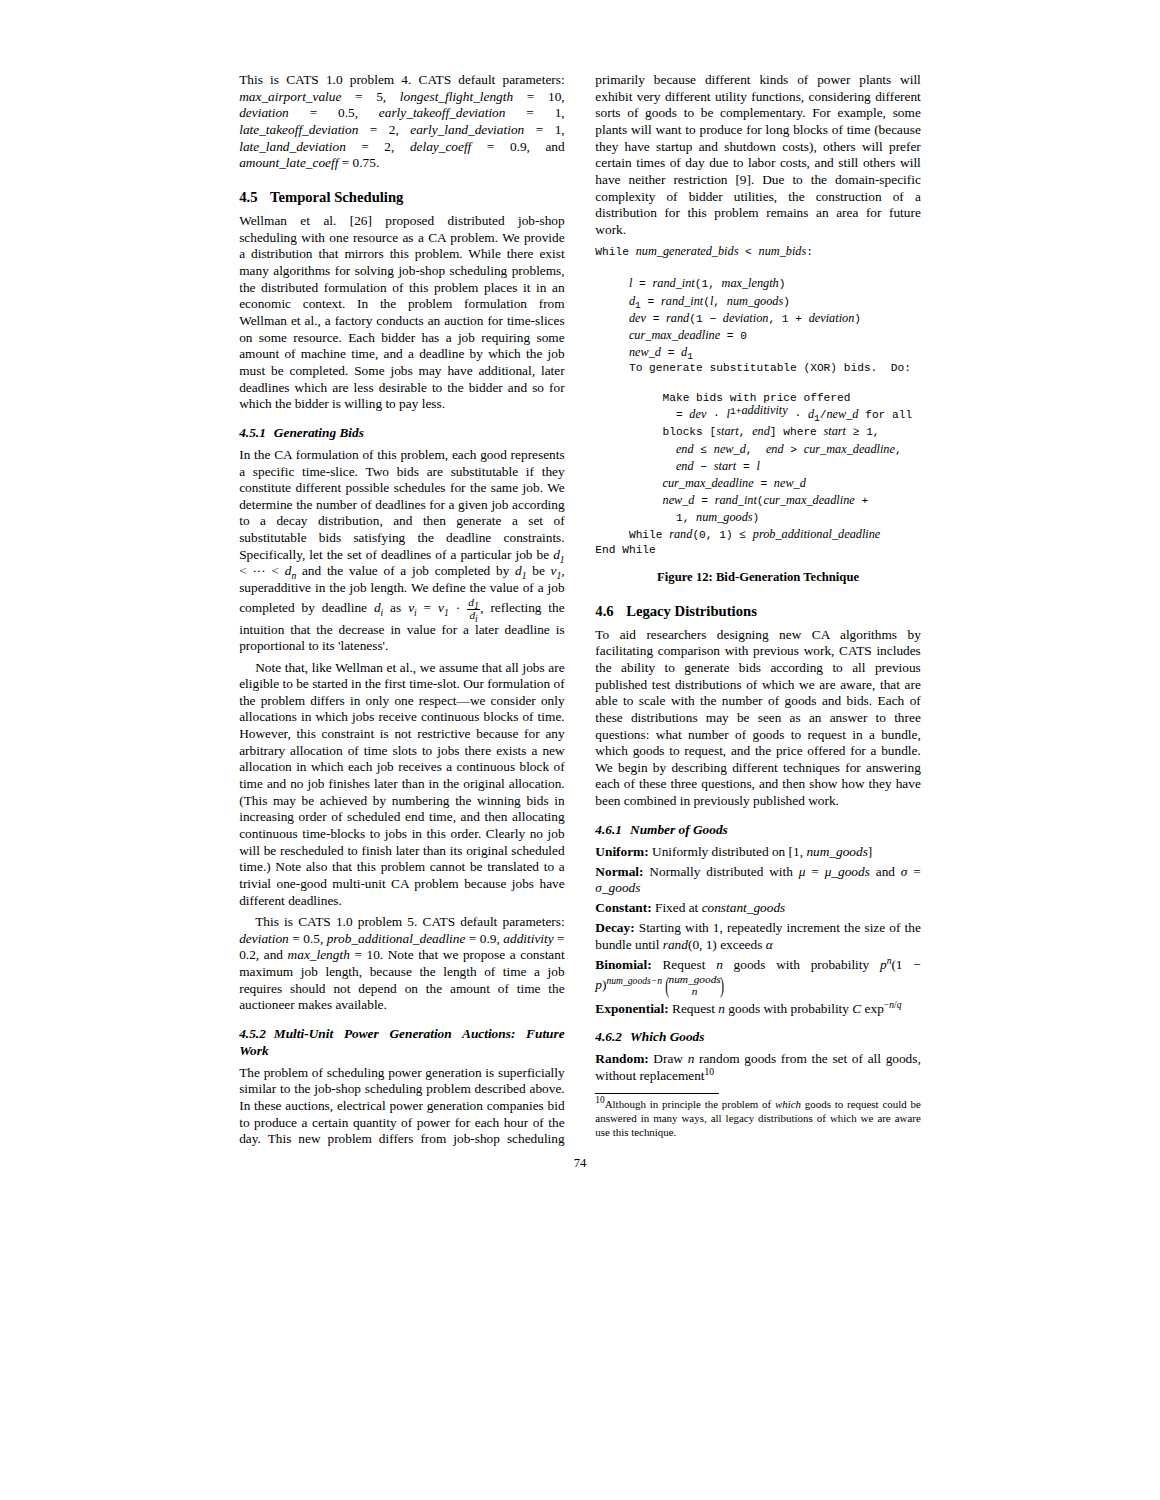This is CATS 1.0 problem 4. CATS default parameters: max_airport_value = 5, longest_flight_length = 10, deviation = 0.5, early_takeoff_deviation = 1, late_takeoff_deviation = 2, early_land_deviation = 1, late_land_deviation = 2, delay_coeff = 0.9, and amount_late_coeff = 0.75.
4.5 Temporal Scheduling
Wellman et al. [26] proposed distributed job-shop scheduling with one resource as a CA problem. We provide a distribution that mirrors this problem. While there exist many algorithms for solving job-shop scheduling problems, the distributed formulation of this problem places it in an economic context. In the problem formulation from Wellman et al., a factory conducts an auction for time-slices on some resource. Each bidder has a job requiring some amount of machine time, and a deadline by which the job must be completed. Some jobs may have additional, later deadlines which are less desirable to the bidder and so for which the bidder is willing to pay less.
4.5.1 Generating Bids
In the CA formulation of this problem, each good represents a specific time-slice. Two bids are substitutable if they constitute different possible schedules for the same job. We determine the number of deadlines for a given job according to a decay distribution, and then generate a set of substitutable bids satisfying the deadline constraints. Specifically, let the set of deadlines of a particular job be d1 < ··· < dn and the value of a job completed by d1 be v1, superadditive in the job length. We define the value of a job completed by deadline di as vi = v1 · d1 di, reflecting the intuition that the decrease in value for a later deadline is proportional to its 'lateness'.
Note that, like Wellman et al., we assume that all jobs are eligible to be started in the first time-slot. Our formulation of the problem differs in only one respect—we consider only allocations in which jobs receive continuous blocks of time. However, this constraint is not restrictive because for any arbitrary allocation of time slots to jobs there exists a new allocation in which each job receives a continuous block of time and no job finishes later than in the original allocation. (This may be achieved by numbering the winning bids in increasing order of scheduled end time, and then allocating continuous time-blocks to jobs in this order. Clearly no job will be rescheduled to finish later than its original scheduled time.) Note also that this problem cannot be translated to a trivial one-good multi-unit CA problem because jobs have different deadlines.
This is CATS 1.0 problem 5. CATS default parameters: deviation = 0.5, prob_additional_deadline = 0.9, additivity = 0.2, and max_length = 10. Note that we propose a constant maximum job length, because the length of time a job requires should not depend on the amount of time the auctioneer makes available.
4.5.2 Multi-Unit Power Generation Auctions: Future Work
The problem of scheduling power generation is superficially similar to the job-shop scheduling problem described above. In these auctions, electrical power generation companies bid to produce a certain quantity of power for each hour of the day. This new problem differs from job-shop scheduling primarily because different kinds of power plants will exhibit very different utility functions, considering different sorts of goods to be complementary. For example, some plants will want to produce for long blocks of time (because they have startup and shutdown costs), others will prefer certain times of day due to labor costs, and still others will have neither restriction [9]. Due to the domain-specific complexity of bidder utilities, the construction of a distribution for this problem remains an area for future work.
While num_generated_bids < num_bids: l = rand_int(1, max_length) d1 = rand_int(l, num_goods) dev = rand(1 − deviation, 1 + deviation) cur_max_deadline = 0 new_d = d1 To generate substitutable (XOR) bids. Do: Make bids with price offered = dev · l1+additivity · d1/new_d for all blocks [start, end] where start ≥ 1, end ≤ new_d, end > cur_max_deadline, end − start = l cur_max_deadline = new_d new_d = rand_int(cur_max_deadline + 1, num_goods) While rand(0, 1) ≤ prob_additional_deadline End While
Figure 12: Bid-Generation Technique
4.6 Legacy Distributions
To aid researchers designing new CA algorithms by facilitating comparison with previous work, CATS includes the ability to generate bids according to all previous published test distributions of which we are aware, that are able to scale with the number of goods and bids. Each of these distributions may be seen as an answer to three questions: what number of goods to request in a bundle, which goods to request, and the price offered for a bundle. We begin by describing different techniques for answering each of these three questions, and then show how they have been combined in previously published work.
4.6.1 Number of Goods
Uniform: Uniformly distributed on [1, num_goods]
Normal: Normally distributed with μ = μ_goods and σ = σ_goods
Constant: Fixed at constant_goods
Decay: Starting with 1, repeatedly increment the size of the bundle until rand(0, 1) exceeds α
Binomial: Request n goods with probability pn(1 − p)num_goods−n num_goods n
Exponential: Request n goods with probability C exp−n/q
4.6.2 Which Goods
Random: Draw n random goods from the set of all goods, without replacement10
10Although in principle the problem of which goods to request could be answered in many ways, all legacy distributions of which we are aware use this technique.
74